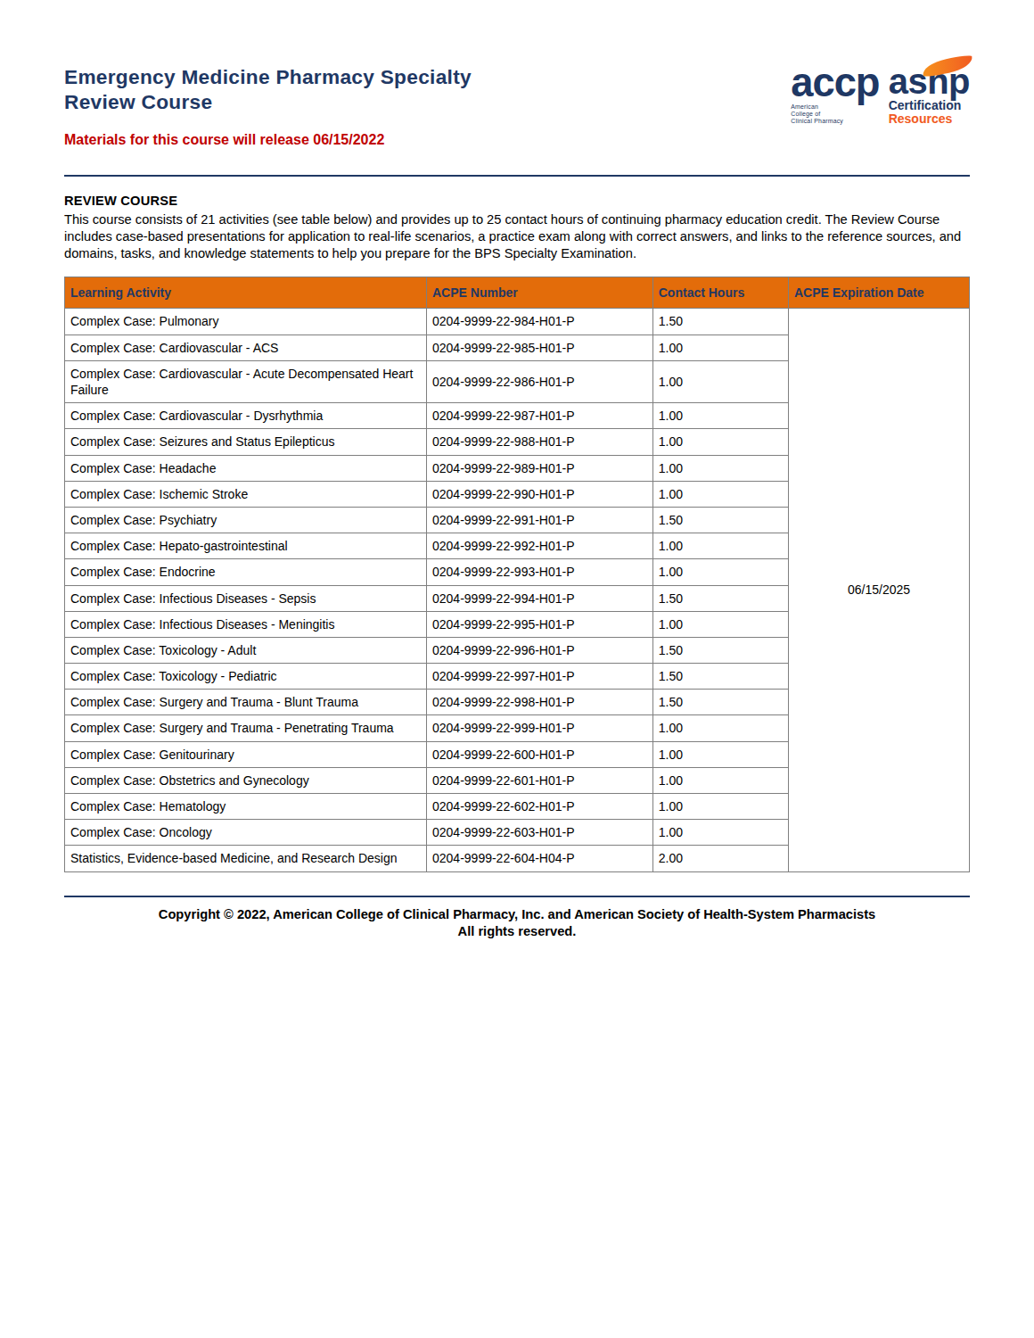accp
American
College of
Clinical Pharmacy
ashp
Certification
Resources
Emergency Medicine Pharmacy Specialty
Review Course
Materials for this course will release 06/15/2022
REVIEW COURSE
This course consists of 21 activities (see table below) and provides up to 25 contact hours of continuing pharmacy education credit. The Review Course includes case-based presentations for application to real-life scenarios, a practice exam along with correct answers, and links to the reference sources, and domains, tasks, and knowledge statements to help you prepare for the BPS Specialty Examination.
| Learning Activity | ACPE Number | Contact Hours | ACPE Expiration Date |
| --- | --- | --- | --- |
| Complex Case: Pulmonary | 0204-9999-22-984-H01-P | 1.50 | 06/15/2025 |
| Complex Case: Cardiovascular - ACS | 0204-9999-22-985-H01-P | 1.00 |
| Complex Case: Cardiovascular - Acute Decompensated Heart Failure | 0204-9999-22-986-H01-P | 1.00 |
| Complex Case: Cardiovascular - Dysrhythmia | 0204-9999-22-987-H01-P | 1.00 |
| Complex Case: Seizures and Status Epilepticus | 0204-9999-22-988-H01-P | 1.00 |
| Complex Case: Headache | 0204-9999-22-989-H01-P | 1.00 |
| Complex Case: Ischemic Stroke | 0204-9999-22-990-H01-P | 1.00 |
| Complex Case: Psychiatry | 0204-9999-22-991-H01-P | 1.50 |
| Complex Case: Hepato-gastrointestinal | 0204-9999-22-992-H01-P | 1.00 |
| Complex Case: Endocrine | 0204-9999-22-993-H01-P | 1.00 |
| Complex Case: Infectious Diseases - Sepsis | 0204-9999-22-994-H01-P | 1.50 |
| Complex Case: Infectious Diseases - Meningitis | 0204-9999-22-995-H01-P | 1.00 |
| Complex Case: Toxicology - Adult | 0204-9999-22-996-H01-P | 1.50 |
| Complex Case: Toxicology - Pediatric | 0204-9999-22-997-H01-P | 1.50 |
| Complex Case: Surgery and Trauma - Blunt Trauma | 0204-9999-22-998-H01-P | 1.50 |
| Complex Case: Surgery and Trauma - Penetrating Trauma | 0204-9999-22-999-H01-P | 1.00 |
| Complex Case: Genitourinary | 0204-9999-22-600-H01-P | 1.00 |
| Complex Case: Obstetrics and Gynecology | 0204-9999-22-601-H01-P | 1.00 |
| Complex Case: Hematology | 0204-9999-22-602-H01-P | 1.00 |
| Complex Case: Oncology | 0204-9999-22-603-H01-P | 1.00 |
| Statistics, Evidence-based Medicine, and Research Design | 0204-9999-22-604-H04-P | 2.00 |
Copyright © 2022, American College of Clinical Pharmacy, Inc. and American Society of Health-System Pharmacists
All rights reserved.